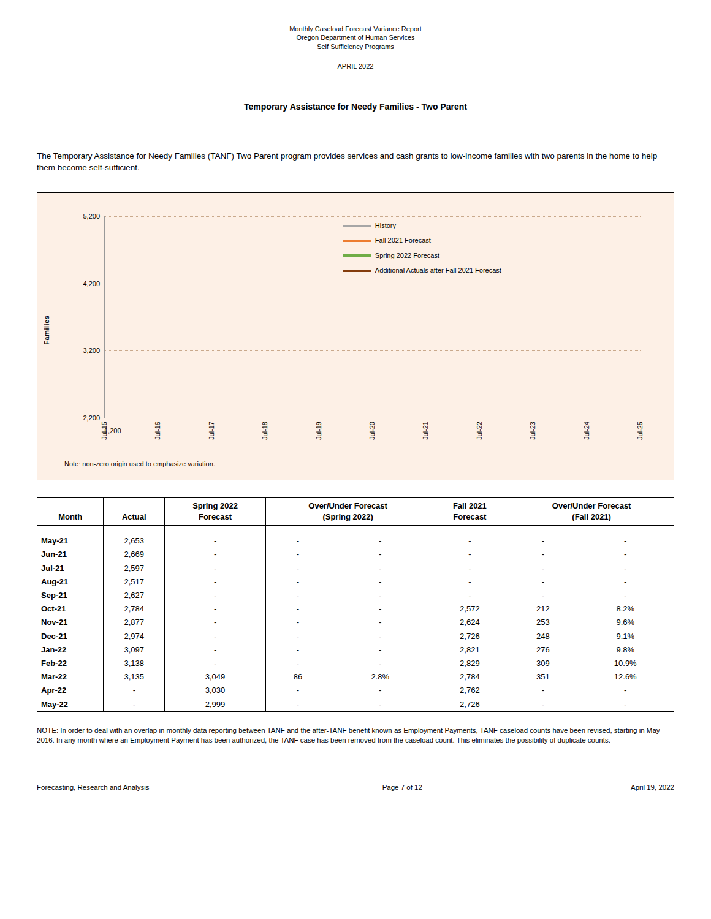Monthly Caseload Forecast Variance Report
Oregon Department of Human Services
Self Sufficiency Programs
APRIL 2022
Temporary Assistance for Needy Families - Two Parent
The Temporary Assistance for Needy Families (TANF) Two Parent program provides services and cash grants to low-income families with two parents in the home to help them become self-sufficient.
Families
History
Fall 2021 Forecast
Spring 2022 Forecast
Additional Actuals after Fall 2021 Forecast
5,200
4,200
3,200
2,200
Jul-15 Jul-16 Jul-17 Jul-18 Jul-19 Jul-20 Jul-21 Jul-22 Jul-23 Jul-24 Jul-25
1,200
Note: non-zero origin used to emphasize variation.
| Month | Actual | Spring 2022 Forecast | Over/Under Forecast (Spring 2022) | Fall 2021 Forecast | Over/Under Forecast (Fall 2021) |
| --- | --- | --- | --- | --- | --- |
| May-21 | 2,653 | - | - | - | - | - | - |
| Jun-21 | 2,669 | - | - | - | - | - | - |
| Jul-21 | 2,597 | - | - | - | - | - | - |
| Aug-21 | 2,517 | - | - | - | - | - | - |
| Sep-21 | 2,627 | - | - | - | - | - | - |
| Oct-21 | 2,784 | - | - | - | 2,572 | 212 | 8.2% |
| Nov-21 | 2,877 | - | - | - | 2,624 | 253 | 9.6% |
| Dec-21 | 2,974 | - | - | - | 2,726 | 248 | 9.1% |
| Jan-22 | 3,097 | - | - | - | 2,821 | 276 | 9.8% |
| Feb-22 | 3,138 | - | - | - | 2,829 | 309 | 10.9% |
| Mar-22 | 3,135 | 3,049 | 86 | 2.8% | 2,784 | 351 | 12.6% |
| Apr-22 | - | 3,030 | - | - | 2,762 | - | - |
| May-22 | - | 2,999 | - | - | 2,726 | - | - |
NOTE: In order to deal with an overlap in monthly data reporting between TANF and the after-TANF benefit known as Employment Payments, TANF caseload counts have been revised, starting in May 2016. In any month where an Employment Payment has been authorized, the TANF case has been removed from the caseload count. This eliminates the possibility of duplicate counts.
Forecasting, Research and Analysis Page 7 of 12 April 19, 2022